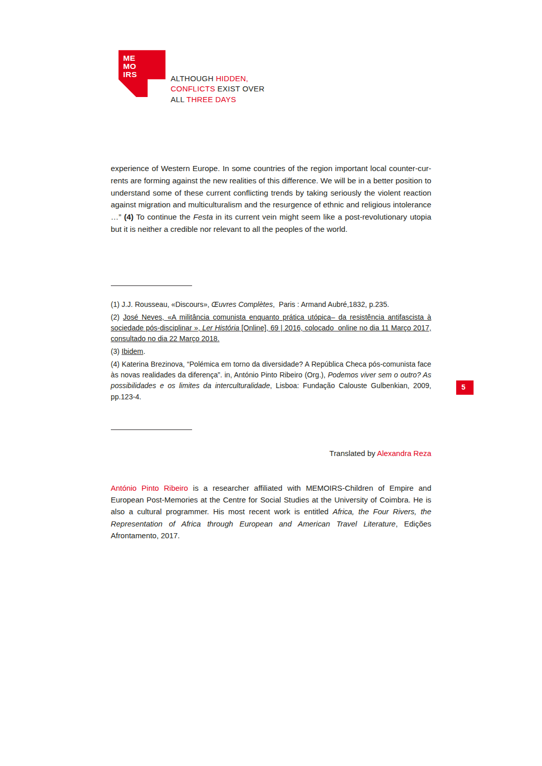ME MO IRS
ALTHOUGH HIDDEN,
CONFLICTS EXIST OVER
ALL THREE DAYS
experience of Western Europe. In some countries of the region important local counter-currents are forming against the new realities of this difference. We will be in a better position to understand some of these current conflicting trends by taking seriously the violent reaction against migration and multiculturalism and the resurgence of ethnic and religious intolerance …” (4) To continue the Festa in its current vein might seem like a post-revolutionary utopia but it is neither a credible nor relevant to all the peoples of the world.
(1) J.J. Rousseau, «Discours», Œuvres Complètes, Paris : Armand Aubré,1832, p.235.
(2) José Neves, «A militância comunista enquanto prática utópica– da resistência antifascista à sociedade pós-disciplinar », Ler História [Online], 69 | 2016, colocado online no dia 11 Março 2017, consultado no dia 22 Março 2018.
(3) Ibidem.
(4) Katerina Brezinova, “Polémica em torno da diversidade? A República Checa pós-comunista face às novas realidades da diferença”. in, António Pinto Ribeiro (Org.), Podemos viver sem o outro? As possibilidades e os limites da interculturalidade, Lisboa: Fundação Calouste Gulbenkian, 2009, pp.123-4.
5
Translated by Alexandra Reza
António Pinto Ribeiro is a researcher affiliated with MEMOIRS-Children of Empire and European Post-Memories at the Centre for Social Studies at the University of Coimbra. He is also a cultural programmer. His most recent work is entitled Africa, the Four Rivers, the Representation of Africa through European and American Travel Literature, Edições Afrontamento, 2017.